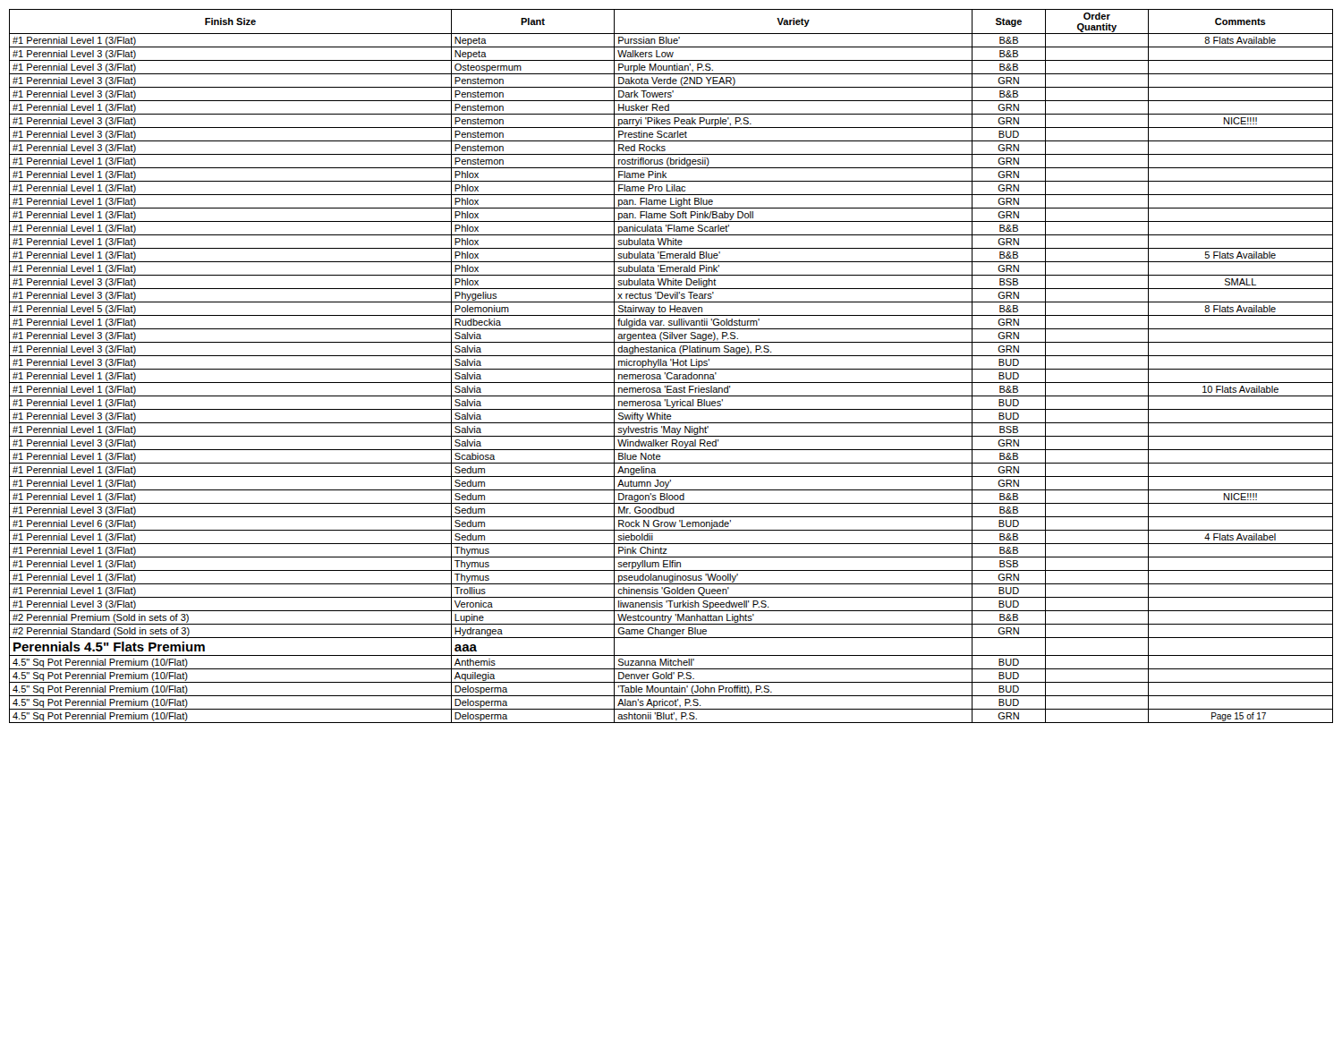| Finish Size | Plant | Variety | Stage | Order Quantity | Comments |
| --- | --- | --- | --- | --- | --- |
| #1 Perennial Level 1 (3/Flat) | Nepeta | Purssian Blue' | B&B | | 8 Flats Available |
| #1 Perennial Level 3 (3/Flat) | Nepeta | Walkers Low | B&B | | |
| #1 Perennial Level 3 (3/Flat) | Osteospermum | Purple Mountian', P.S. | B&B | | |
| #1 Perennial Level 3 (3/Flat) | Penstemon | Dakota Verde (2ND YEAR) | GRN | | |
| #1 Perennial Level 3 (3/Flat) | Penstemon | Dark Towers' | B&B | | |
| #1 Perennial Level 1 (3/Flat) | Penstemon | Husker Red | GRN | | |
| #1 Perennial Level 3 (3/Flat) | Penstemon | parryi 'Pikes Peak Purple', P.S. | GRN | | NICE!!!! |
| #1 Perennial Level 3 (3/Flat) | Penstemon | Prestine Scarlet | BUD | | |
| #1 Perennial Level 3 (3/Flat) | Penstemon | Red Rocks | GRN | | |
| #1 Perennial Level 1 (3/Flat) | Penstemon | rostriflorus (bridgesii) | GRN | | |
| #1 Perennial Level 1 (3/Flat) | Phlox | Flame Pink | GRN | | |
| #1 Perennial Level 1 (3/Flat) | Phlox | Flame Pro Lilac | GRN | | |
| #1 Perennial Level 1 (3/Flat) | Phlox | pan. Flame Light Blue | GRN | | |
| #1 Perennial Level 1 (3/Flat) | Phlox | pan. Flame Soft Pink/Baby Doll | GRN | | |
| #1 Perennial Level 1 (3/Flat) | Phlox | paniculata 'Flame Scarlet' | B&B | | |
| #1 Perennial Level 1 (3/Flat) | Phlox | subulata White | GRN | | |
| #1 Perennial Level 1 (3/Flat) | Phlox | subulata 'Emerald Blue' | B&B | | 5 Flats Available |
| #1 Perennial Level 1 (3/Flat) | Phlox | subulata 'Emerald Pink' | GRN | | |
| #1 Perennial Level 3 (3/Flat) | Phlox | subulata White Delight | BSB | | SMALL |
| #1 Perennial Level 3 (3/Flat) | Phygelius | x rectus 'Devil's Tears' | GRN | | |
| #1 Perennial Level 5 (3/Flat) | Polemonium | Stairway to Heaven | B&B | | 8 Flats Available |
| #1 Perennial Level 1 (3/Flat) | Rudbeckia | fulgida var. sullivantii 'Goldsturm' | GRN | | |
| #1 Perennial Level 3 (3/Flat) | Salvia | argentea (Silver Sage), P.S. | GRN | | |
| #1 Perennial Level 3 (3/Flat) | Salvia | daghestanica (Platinum Sage), P.S. | GRN | | |
| #1 Perennial Level 3 (3/Flat) | Salvia | microphylla 'Hot Lips' | BUD | | |
| #1 Perennial Level 1 (3/Flat) | Salvia | nemerosa 'Caradonna' | BUD | | |
| #1 Perennial Level 1 (3/Flat) | Salvia | nemerosa 'East Friesland' | B&B | | 10 Flats Available |
| #1 Perennial Level 1 (3/Flat) | Salvia | nemerosa 'Lyrical Blues' | BUD | | |
| #1 Perennial Level 3 (3/Flat) | Salvia | Swifty White | BUD | | |
| #1 Perennial Level 1 (3/Flat) | Salvia | sylvestris 'May Night' | BSB | | |
| #1 Perennial Level 3 (3/Flat) | Salvia | Windwalker Royal Red' | GRN | | |
| #1 Perennial Level 1 (3/Flat) | Scabiosa | Blue Note | B&B | | |
| #1 Perennial Level 1 (3/Flat) | Sedum | Angelina | GRN | | |
| #1 Perennial Level 1 (3/Flat) | Sedum | Autumn Joy' | GRN | | |
| #1 Perennial Level 1 (3/Flat) | Sedum | Dragon's Blood | B&B | | NICE!!!! |
| #1 Perennial Level 3 (3/Flat) | Sedum | Mr. Goodbud | B&B | | |
| #1 Perennial Level 6 (3/Flat) | Sedum | Rock N Grow 'Lemonjade' | BUD | | |
| #1 Perennial Level 1 (3/Flat) | Sedum | sieboldii | B&B | | 4 Flats Availabel |
| #1 Perennial Level 1 (3/Flat) | Thymus | Pink Chintz | B&B | | |
| #1 Perennial Level 1 (3/Flat) | Thymus | serpyllum Elfin | BSB | | |
| #1 Perennial Level 1 (3/Flat) | Thymus | pseudolanuginosus 'Woolly' | GRN | | |
| #1 Perennial Level 1 (3/Flat) | Trollius | chinensis 'Golden Queen' | BUD | | |
| #1 Perennial Level 3 (3/Flat) | Veronica | liwanensis 'Turkish Speedwell' P.S. | BUD | | |
| #2 Perennial Premium (Sold in sets of 3) | Lupine | Westcountry 'Manhattan Lights' | B&B | | |
| #2 Perennial Standard (Sold in sets of 3) | Hydrangea | Game Changer Blue | GRN | | |
| Perennials 4.5" Flats Premium | aaa | | | | |
| 4.5" Sq Pot Perennial Premium (10/Flat) | Anthemis | Suzanna Mitchell' | BUD | | |
| 4.5" Sq Pot Perennial Premium (10/Flat) | Aquilegia | Denver Gold' P.S. | BUD | | |
| 4.5" Sq Pot Perennial Premium (10/Flat) | Delosperma | 'Table Mountain' (John Proffitt), P.S. | BUD | | |
| 4.5" Sq Pot Perennial Premium (10/Flat) | Delosperma | Alan's Apricot', P.S. | BUD | | |
| 4.5" Sq Pot Perennial Premium (10/Flat) | Delosperma | ashtonii 'Blut', P.S. | GRN | | Page 15 of 17 |